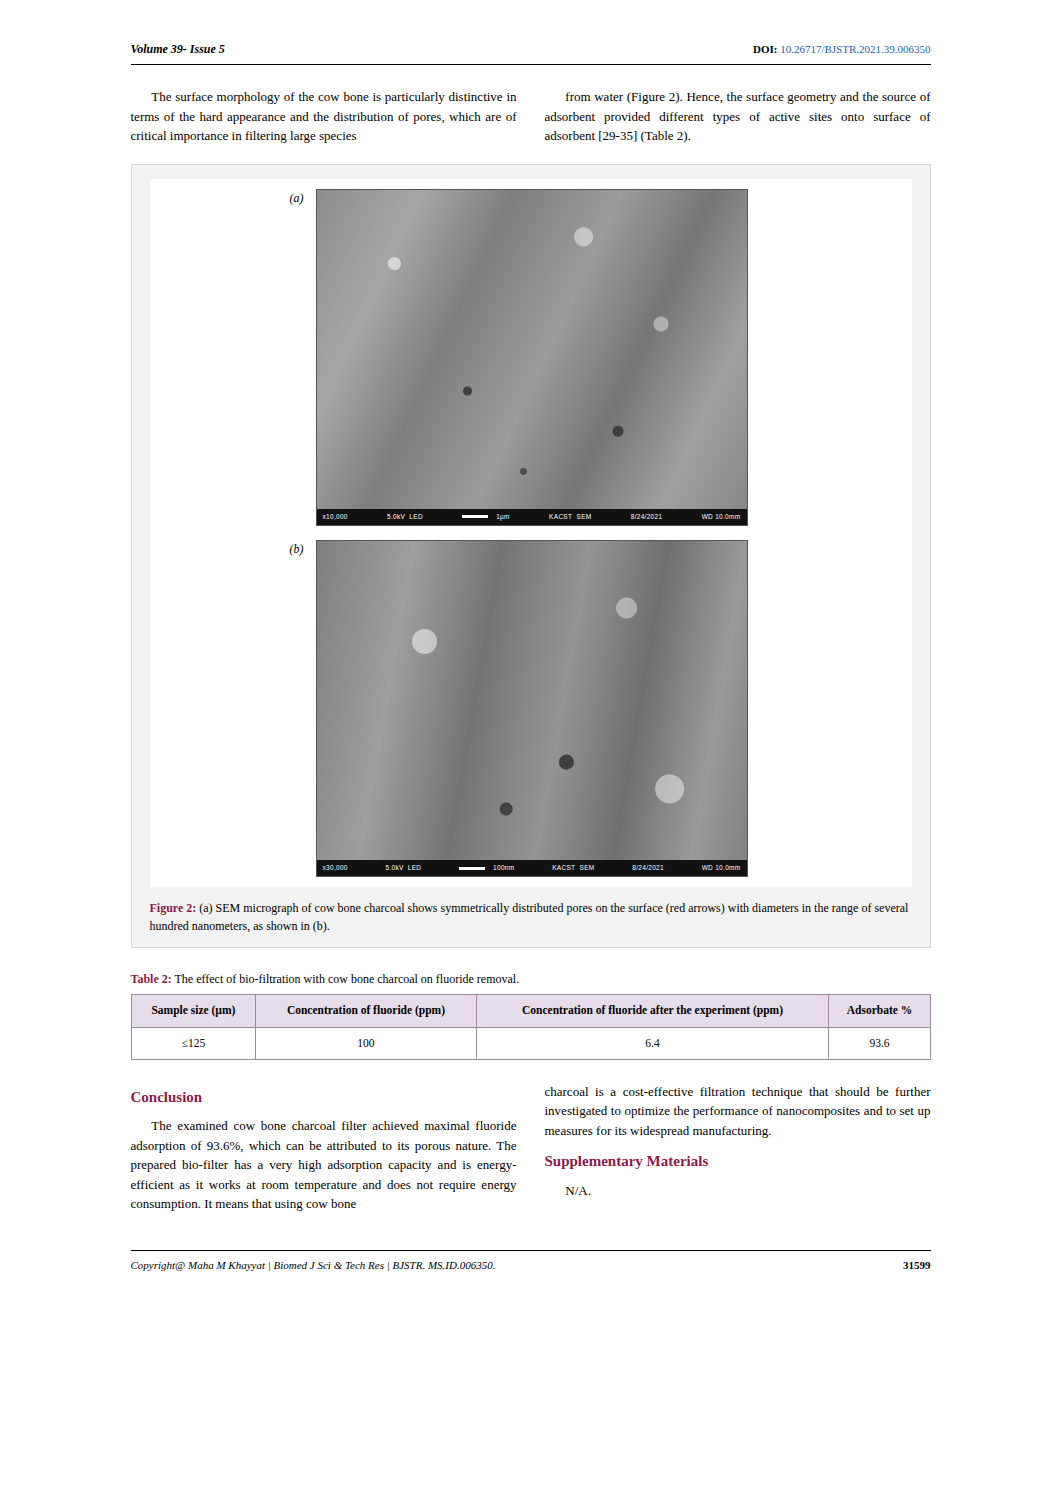Volume 39- Issue 5
DOI: 10.26717/BJSTR.2021.39.006350
The surface morphology of the cow bone is particularly distinctive in terms of the hard appearance and the distribution of pores, which are of critical importance in filtering large species
from water (Figure 2). Hence, the surface geometry and the source of adsorbent provided different types of active sites onto surface of adsorbent [29-35] (Table 2).
(a)
x10,000 5.0kV LED 1µm KACST SEM 8/24/2021 WD 10.0mm
(b)
x30,000 5.0kV LED 100nm KACST SEM 8/24/2021 WD 10.0mm
Figure 2: (a) SEM micrograph of cow bone charcoal shows symmetrically distributed pores on the surface (red arrows) with diameters in the range of several hundred nanometers, as shown in (b).
Table 2: The effect of bio-filtration with cow bone charcoal on fluoride removal.
| Sample size (µm) | Concentration of fluoride (ppm) | Concentration of fluoride after the experiment (ppm) | Adsorbate % |
| --- | --- | --- | --- |
| ≤125 | 100 | 6.4 | 93.6 |
Conclusion
The examined cow bone charcoal filter achieved maximal fluoride adsorption of 93.6%, which can be attributed to its porous nature. The prepared bio-filter has a very high adsorption capacity and is energy-efficient as it works at room temperature and does not require energy consumption. It means that using cow bone
charcoal is a cost-effective filtration technique that should be further investigated to optimize the performance of nanocomposites and to set up measures for its widespread manufacturing.
Supplementary Materials
N/A.
Copyright@ Maha M Khayyat | Biomed J Sci & Tech Res | BJSTR. MS.ID.006350.
31599